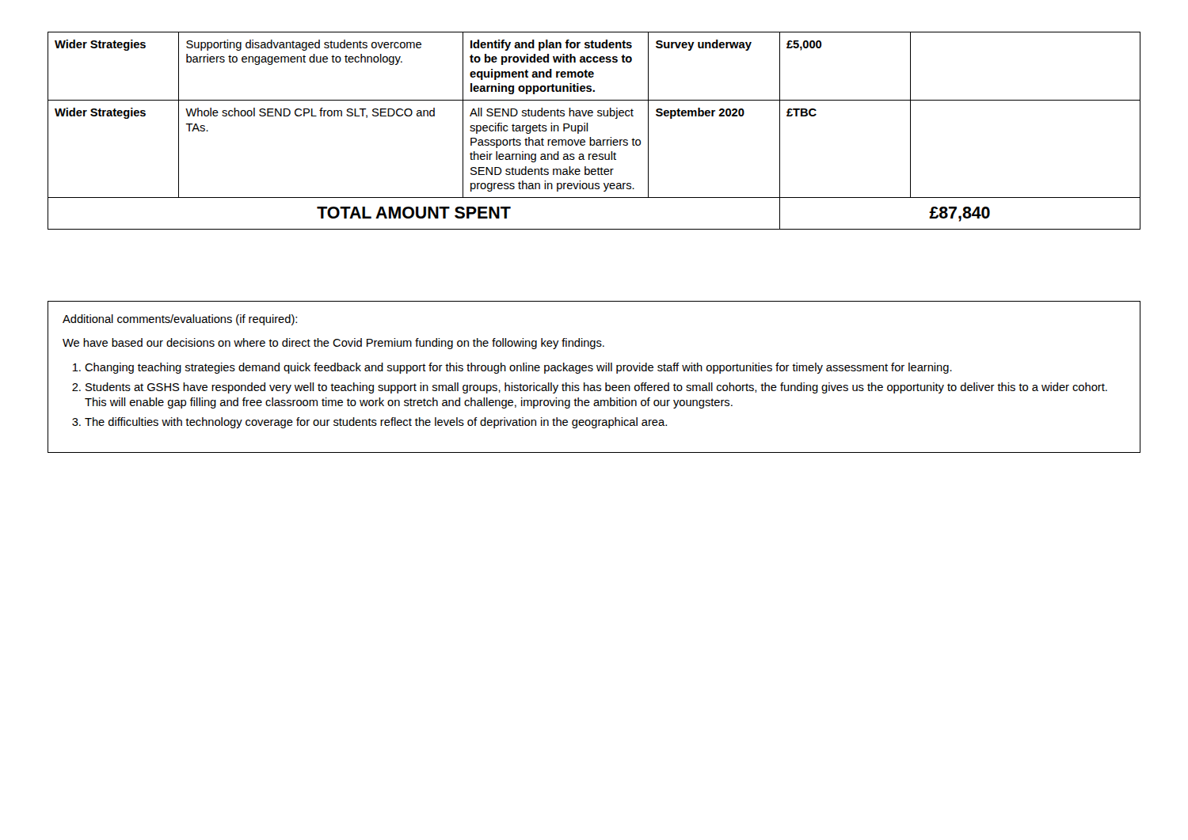| Wider Strategies | Supporting disadvantaged students overcome barriers to engagement due to technology. | Identify and plan for students to be provided with access to equipment and remote learning opportunities. | Survey underway | £5,000 | |
| Wider Strategies | Whole school SEND CPL from SLT, SEDCO and TAs. | All SEND students have subject specific targets in Pupil Passports that remove barriers to their learning and as a result SEND students make better progress than in previous years. | September 2020 | £TBC | |
| TOTAL AMOUNT SPENT | £87,840 |
Additional comments/evaluations (if required):
We have based our decisions on where to direct the Covid Premium funding on the following key findings.
Changing teaching strategies demand quick feedback and support for this through online packages will provide staff with opportunities for timely assessment for learning.
Students at GSHS have responded very well to teaching support in small groups, historically this has been offered to small cohorts, the funding gives us the opportunity to deliver this to a wider cohort. This will enable gap filling and free classroom time to work on stretch and challenge, improving the ambition of our youngsters.
The difficulties with technology coverage for our students reflect the levels of deprivation in the geographical area.